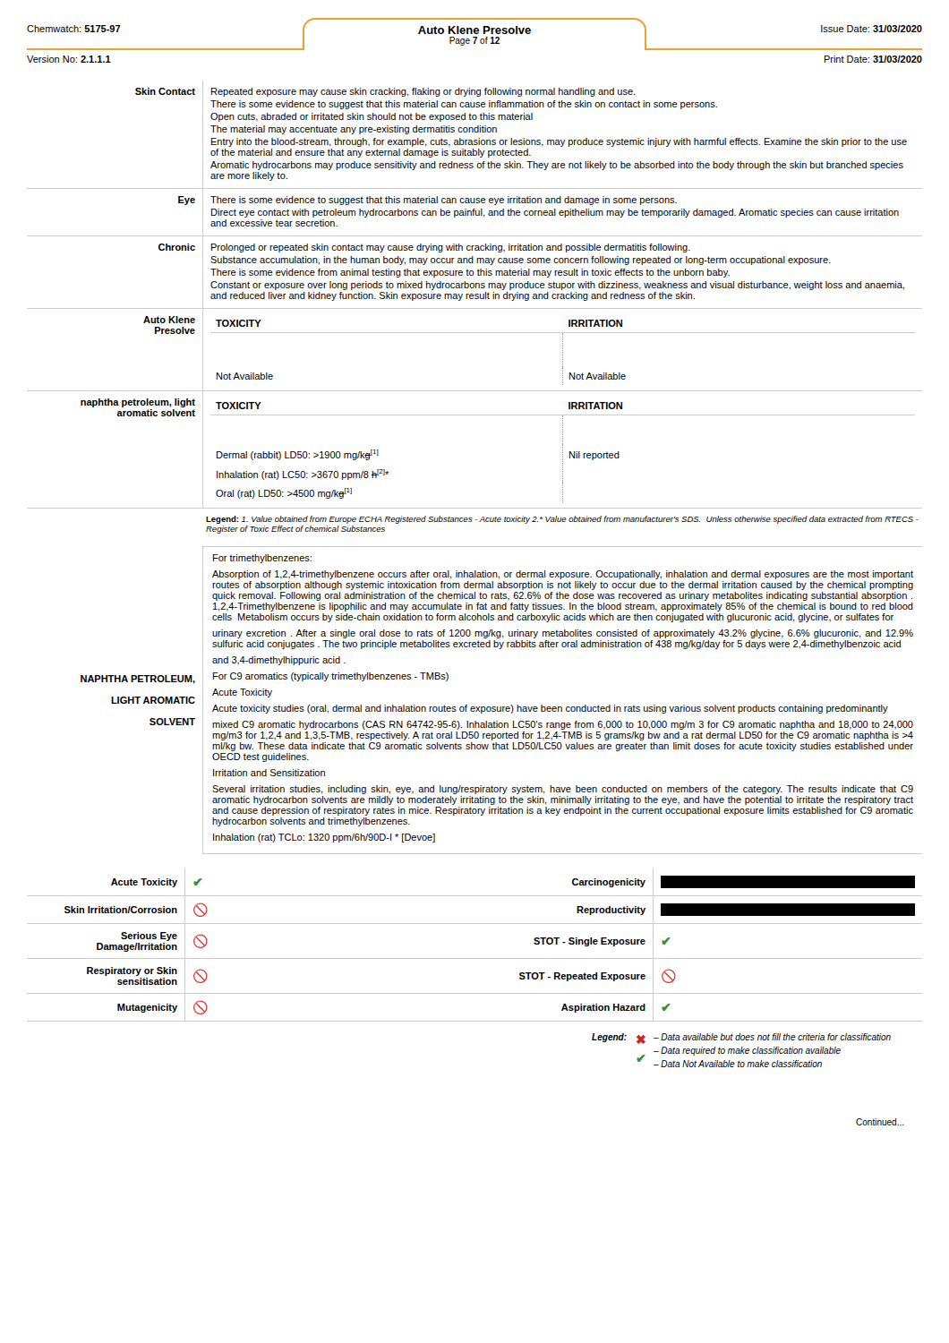Auto Klene Presolve
Page 7 of 12
Chemwatch: 5175-97
Issue Date: 31/03/2020
Version No: 2.1.1.1
Print Date: 31/03/2020
| Skin Contact | Repeated exposure may cause skin cracking, flaking or drying following normal handling and use. There is some evidence to suggest that this material can cause inflammation of the skin on contact in some persons. Open cuts, abraded or irritated skin should not be exposed to this material The material may accentuate any pre-existing dermatitis condition Entry into the blood-stream, through, for example, cuts, abrasions or lesions, may produce systemic injury with harmful effects. Examine the skin prior to the use of the material and ensure that any external damage is suitably protected. Aromatic hydrocarbons may produce sensitivity and redness of the skin. They are not likely to be absorbed into the body through the skin but branched species are more likely to. |
| Eye | There is some evidence to suggest that this material can cause eye irritation and damage in some persons. Direct eye contact with petroleum hydrocarbons can be painful, and the corneal epithelium may be temporarily damaged. Aromatic species can cause irritation and excessive tear secretion. |
| Chronic | Prolonged or repeated skin contact may cause drying with cracking, irritation and possible dermatitis following. Substance accumulation, in the human body, may occur and may cause some concern following repeated or long-term occupational exposure. There is some evidence from animal testing that exposure to this material may result in toxic effects to the unborn baby. Constant or exposure over long periods to mixed hydrocarbons may produce stupor with dizziness, weakness and visual disturbance, weight loss and anaemia, and reduced liver and kidney function. Skin exposure may result in drying and cracking and redness of the skin. |
| Auto Klene Presolve | / TOXICITY / IRRITATION / / --- / --- / / Not Available / Not Available / |
| naphtha petroleum, light aromatic solvent | / TOXICITY / IRRITATION / / --- / --- / / Dermal (rabbit) LD50: >1900 mg/k g [1] / Nil reported / / Inhalation (rat) LC50: >3670 ppm/8 h [2] * / / / Oral (rat) LD50: >4500 mg/k g [1] / / |
Legend: 1. Value obtained from Europe ECHA Registered Substances - Acute toxicity 2.* Value obtained from manufacturer's SDS. Unless otherwise specified data extracted from RTECS - Register of Toxic Effect of chemical Substances
| NAPHTHA PETROLEUM, LIGHT AROMATIC SOLVENT | For trimethylbenzenes: Absorption of 1,2,4-trimethylbenzene occurs after oral, inhalation, or dermal exposure. Occupationally, inhalation and dermal exposures are the most important routes of absorption although systemic intoxication from dermal absorption is not likely to occur due to the dermal irritation caused by the chemical prompting quick removal. Following oral administration of the chemical to rats, 62.6% of the dose was recovered as urinary metabolites indicating substantial absorption . 1,2,4-Trimethylbenzene is lipophilic and may accumulate in fat and fatty tissues. In the blood stream, approximately 85% of the chemical is bound to red blood cells Metabolism occurs by side-chain oxidation to form alcohols and carboxylic acids which are then conjugated with glucuronic acid, glycine, or sulfates for urinary excretion . After a single oral dose to rats of 1200 mg/kg, urinary metabolites consisted of approximately 43.2% glycine, 6.6% glucuronic, and 12.9% sulfuric acid conjugates . The two principle metabolites excreted by rabbits after oral administration of 438 mg/kg/day for 5 days were 2,4-dimethylbenzoic acid and 3,4-dimethylhippuric acid . For C9 aromatics (typically trimethylbenzenes - TMBs) Acute Toxicity Acute toxicity studies (oral, dermal and inhalation routes of exposure) have been conducted in rats using various solvent products containing predominantly mixed C9 aromatic hydrocarbons (CAS RN 64742-95-6). Inhalation LC50's range from 6,000 to 10,000 mg/m 3 for C9 aromatic naphtha and 18,000 to 24,000 mg/m3 for 1,2,4 and 1,3,5-TMB, respectively. A rat oral LD50 reported for 1,2,4-TMB is 5 grams/kg bw and a rat dermal LD50 for the C9 aromatic naphtha is >4 ml/kg bw. These data indicate that C9 aromatic solvents show that LD50/LC50 values are greater than limit doses for acute toxicity studies established under OECD test guidelines. Irritation and Sensitization Several irritation studies, including skin, eye, and lung/respiratory system, have been conducted on members of the category. The results indicate that C9 aromatic hydrocarbon solvents are mildly to moderately irritating to the skin, minimally irritating to the eye, and have the potential to irritate the respiratory tract and cause depression of respiratory rates in mice. Respiratory irritation is a key endpoint in the current occupational exposure limits established for C9 aromatic hydrocarbon solvents and trimethylbenzenes. Inhalation (rat) TCLo: 1320 ppm/6h/90D-I * [Devoe] |
| Acute Toxicity | ✔ | Carcinogenicity | |
| Skin Irritation/Corrosion | 🚫 | Reproductivity | |
| Serious Eye Damage/Irritation | 🚫 | STOT - Single Exposure | ✔ |
| Respiratory or Skin sensitisation | 🚫 | STOT - Repeated Exposure | 🚫 |
| Mutagenicity | 🚫 | Aspiration Hazard | ✔ |
Legend:
✖
✔
– Data available but does not fill the criteria for classification
– Data required to make classification available
– Data Not Available to make classification
Continued...